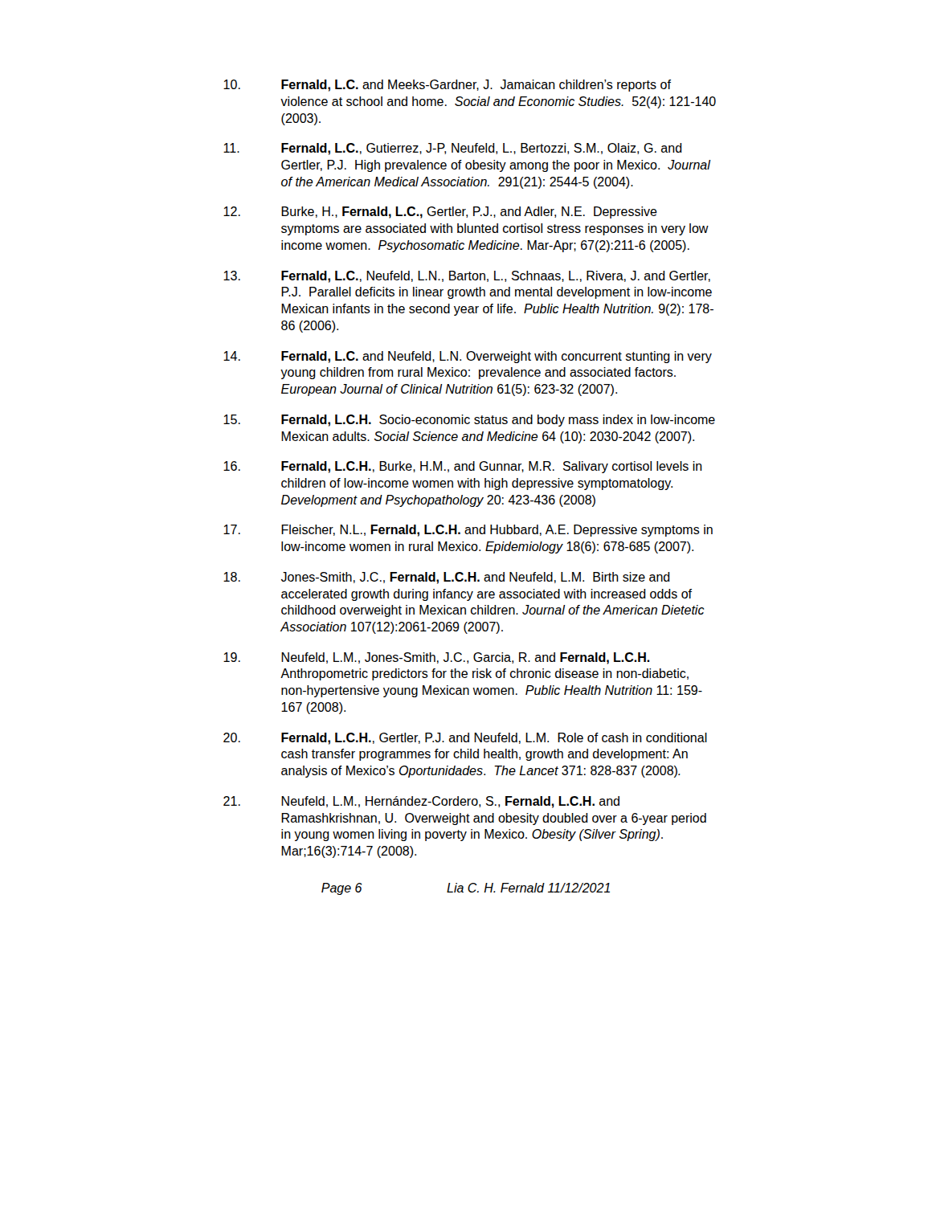Fernald, L.C. and Meeks-Gardner, J. Jamaican children’s reports of violence at school and home. Social and Economic Studies. 52(4): 121-140 (2003).
Fernald, L.C., Gutierrez, J-P, Neufeld, L., Bertozzi, S.M., Olaiz, G. and Gertler, P.J. High prevalence of obesity among the poor in Mexico. Journal of the American Medical Association. 291(21): 2544-5 (2004).
Burke, H., Fernald, L.C., Gertler, P.J., and Adler, N.E. Depressive symptoms are associated with blunted cortisol stress responses in very low income women. Psychosomatic Medicine. Mar-Apr; 67(2):211-6 (2005).
Fernald, L.C., Neufeld, L.N., Barton, L., Schnaas, L., Rivera, J. and Gertler, P.J. Parallel deficits in linear growth and mental development in low-income Mexican infants in the second year of life. Public Health Nutrition. 9(2): 178-86 (2006).
Fernald, L.C. and Neufeld, L.N. Overweight with concurrent stunting in very young children from rural Mexico: prevalence and associated factors. European Journal of Clinical Nutrition 61(5): 623-32 (2007).
Fernald, L.C.H. Socio-economic status and body mass index in low-income Mexican adults. Social Science and Medicine 64 (10): 2030-2042 (2007).
Fernald, L.C.H., Burke, H.M., and Gunnar, M.R. Salivary cortisol levels in children of low-income women with high depressive symptomatology. Development and Psychopathology 20: 423-436 (2008)
Fleischer, N.L., Fernald, L.C.H. and Hubbard, A.E. Depressive symptoms in low-income women in rural Mexico. Epidemiology 18(6): 678-685 (2007).
Jones-Smith, J.C., Fernald, L.C.H. and Neufeld, L.M. Birth size and accelerated growth during infancy are associated with increased odds of childhood overweight in Mexican children. Journal of the American Dietetic Association 107(12):2061-2069 (2007).
Neufeld, L.M., Jones-Smith, J.C., Garcia, R. and Fernald, L.C.H. Anthropometric predictors for the risk of chronic disease in non-diabetic, non-hypertensive young Mexican women. Public Health Nutrition 11: 159-167 (2008).
Fernald, L.C.H., Gertler, P.J. and Neufeld, L.M. Role of cash in conditional cash transfer programmes for child health, growth and development: An analysis of Mexico’s Oportunidades. The Lancet 371: 828-837 (2008).
Neufeld, L.M., Hernández-Cordero, S., Fernald, L.C.H. and Ramashkrishnan, U. Overweight and obesity doubled over a 6-year period in young women living in poverty in Mexico. Obesity (Silver Spring). Mar;16(3):714-7 (2008).
Page 6 Lia C. H. Fernald 11/12/2021